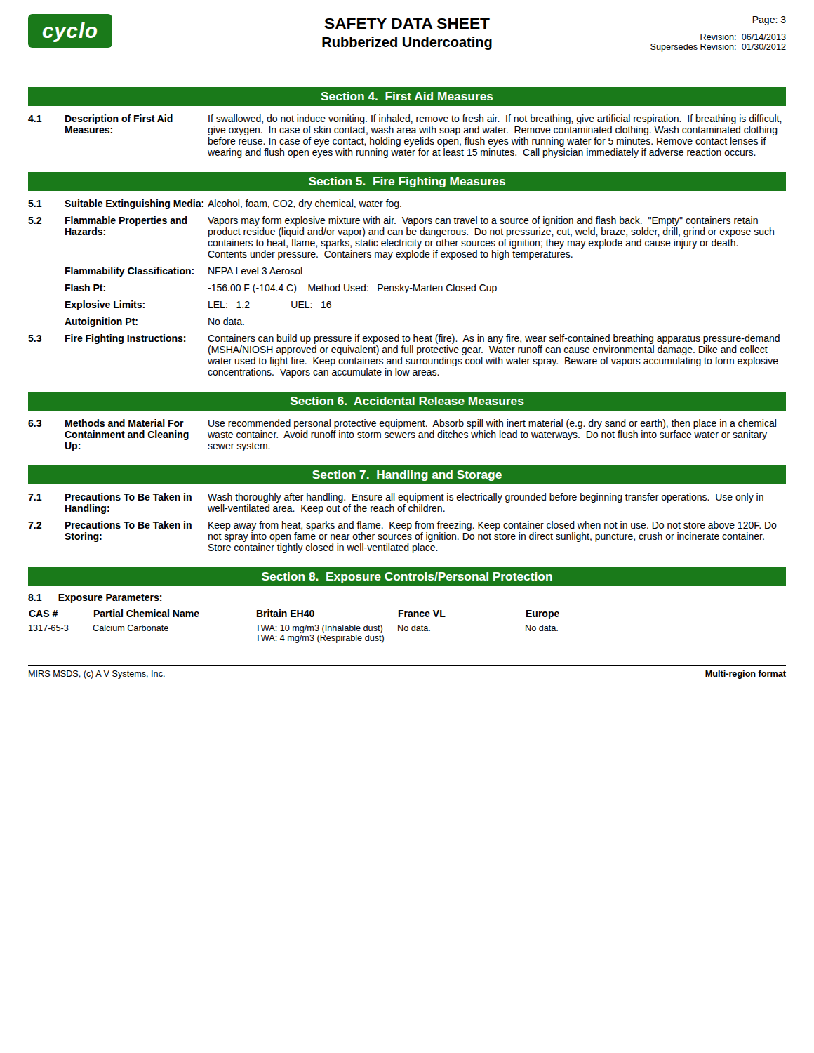cyclo
SAFETY DATA SHEET
Rubberized Undercoating
Page: 3
Revision: 06/14/2013
Supersedes Revision: 01/30/2012
Section 4. First Aid Measures
| 4.1 | Description of First Aid Measures: | If swallowed, do not induce vomiting. If inhaled, remove to fresh air. If not breathing, give artificial respiration. If breathing is difficult, give oxygen. In case of skin contact, wash area with soap and water. Remove contaminated clothing. Wash contaminated clothing before reuse. In case of eye contact, holding eyelids open, flush eyes with running water for 5 minutes. Remove contact lenses if wearing and flush open eyes with running water for at least 15 minutes. Call physician immediately if adverse reaction occurs. |
Section 5. Fire Fighting Measures
| 5.1 | Suitable Extinguishing Media: | Alcohol, foam, CO2, dry chemical, water fog. |
| 5.2 | Flammable Properties and Hazards: | Vapors may form explosive mixture with air. Vapors can travel to a source of ignition and flash back. "Empty" containers retain product residue (liquid and/or vapor) and can be dangerous. Do not pressurize, cut, weld, braze, solder, drill, grind or expose such containers to heat, flame, sparks, static electricity or other sources of ignition; they may explode and cause injury or death. Contents under pressure. Containers may explode if exposed to high temperatures. |
| | Flammability Classification: | NFPA Level 3 Aerosol |
| | Flash Pt: | -156.00 F (-104.4 C) Method Used: Pensky-Marten Closed Cup |
| | Explosive Limits: | LEL: 1.2 UEL: 16 |
| | Autoignition Pt: | No data. |
| 5.3 | Fire Fighting Instructions: | Containers can build up pressure if exposed to heat (fire). As in any fire, wear self-contained breathing apparatus pressure-demand (MSHA/NIOSH approved or equivalent) and full protective gear. Water runoff can cause environmental damage. Dike and collect water used to fight fire. Keep containers and surroundings cool with water spray. Beware of vapors accumulating to form explosive concentrations. Vapors can accumulate in low areas. |
Section 6. Accidental Release Measures
| 6.3 | Methods and Material For Containment and Cleaning Up: | Use recommended personal protective equipment. Absorb spill with inert material (e.g. dry sand or earth), then place in a chemical waste container. Avoid runoff into storm sewers and ditches which lead to waterways. Do not flush into surface water or sanitary sewer system. |
Section 7. Handling and Storage
| 7.1 | Precautions To Be Taken in Handling: | Wash thoroughly after handling. Ensure all equipment is electrically grounded before beginning transfer operations. Use only in well-ventilated area. Keep out of the reach of children. |
| 7.2 | Precautions To Be Taken in Storing: | Keep away from heat, sparks and flame. Keep from freezing. Keep container closed when not in use. Do not store above 120F. Do not spray into open fame or near other sources of ignition. Do not store in direct sunlight, puncture, crush or incinerate container. Store container tightly closed in well-ventilated place. |
Section 8. Exposure Controls/Personal Protection
8.1 Exposure Parameters:
| CAS # | Partial Chemical Name | Britain EH40 | France VL | Europe |
| --- | --- | --- | --- | --- |
| 1317-65-3 | Calcium Carbonate | TWA: 10 mg/m3 (Inhalable dust) TWA: 4 mg/m3 (Respirable dust) | No data. | No data. |
MIRS MSDS, (c) A V Systems, Inc.
Multi-region format